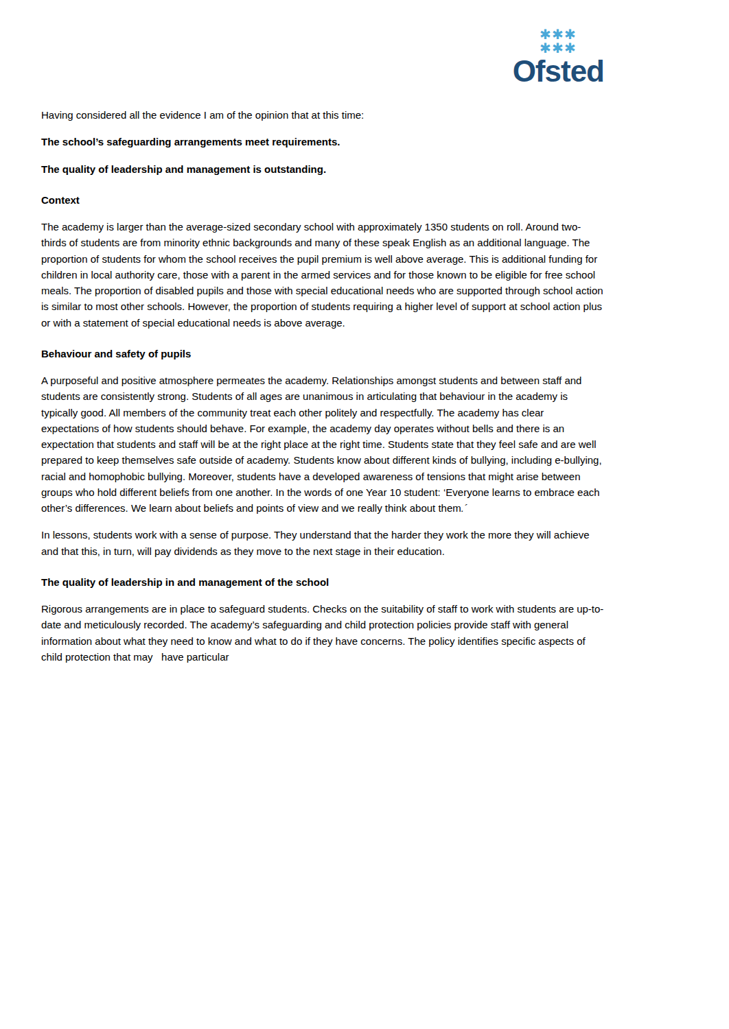✱✱✱
✱✱✱ Ofsted
Having considered all the evidence I am of the opinion that at this time:
The school’s safeguarding arrangements meet requirements.
The quality of leadership and management is outstanding.
Context
The academy is larger than the average-sized secondary school with approximately 1350 students on roll. Around two-thirds of students are from minority ethnic backgrounds and many of these speak English as an additional language. The proportion of students for whom the school receives the pupil premium is well above average. This is additional funding for children in local authority care, those with a parent in the armed services and for those known to be eligible for free school meals. The proportion of disabled pupils and those with special educational needs who are supported through school action is similar to most other schools. However, the proportion of students requiring a higher level of support at school action plus or with a statement of special educational needs is above average.
Behaviour and safety of pupils
A purposeful and positive atmosphere permeates the academy. Relationships amongst students and between staff and students are consistently strong. Students of all ages are unanimous in articulating that behaviour in the academy is typically good. All members of the community treat each other politely and respectfully. The academy has clear expectations of how students should behave. For example, the academy day operates without bells and there is an expectation that students and staff will be at the right place at the right time. Students state that they feel safe and are well prepared to keep themselves safe outside of academy. Students know about different kinds of bullying, including e-bullying, racial and homophobic bullying. Moreover, students have a developed awareness of tensions that might arise between groups who hold different beliefs from one another. In the words of one Year 10 student: ‘Everyone learns to embrace each other’s differences. We learn about beliefs and points of view and we really think about them.´
In lessons, students work with a sense of purpose. They understand that the harder they work the more they will achieve and that this, in turn, will pay dividends as they move to the next stage in their education.
The quality of leadership in and management of the school
Rigorous arrangements are in place to safeguard students. Checks on the suitability of staff to work with students are up-to-date and meticulously recorded. The academy’s safeguarding and child protection policies provide staff with general information about what they need to know and what to do if they have concerns. The policy identifies specific aspects of child protection that may have particular